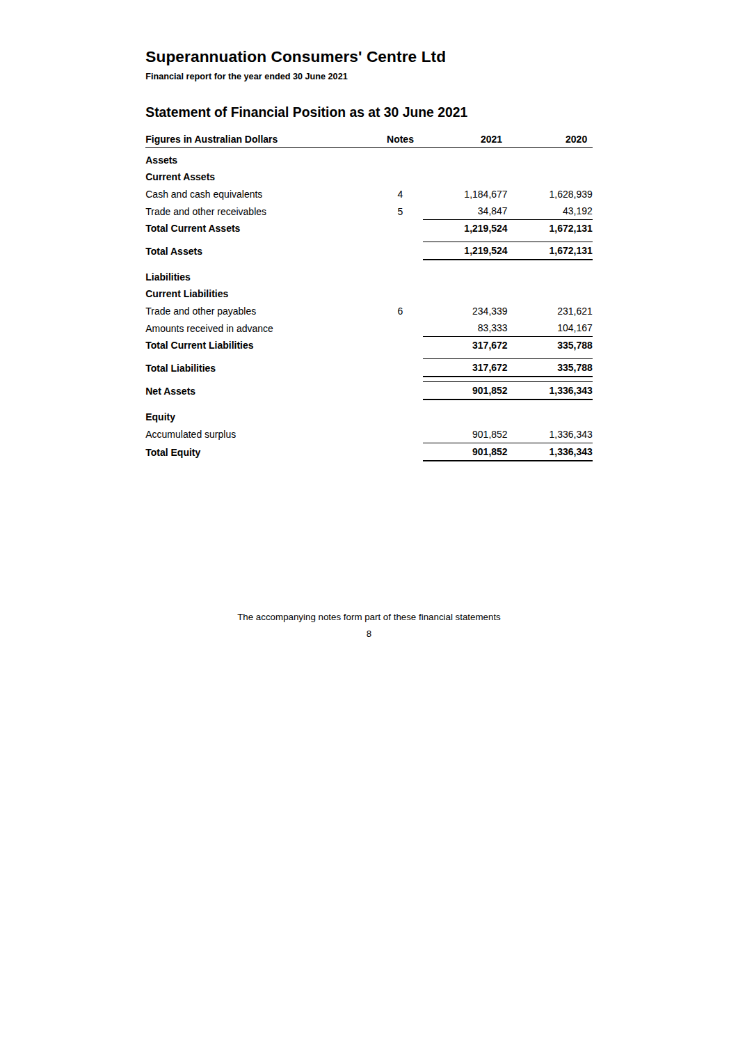Superannuation Consumers' Centre Ltd
Financial report for the year ended 30 June 2021
Statement of Financial Position as at 30 June 2021
| Figures in Australian Dollars | Notes | 2021 | 2020 |
| --- | --- | --- | --- |
| Assets | | | |
| Current Assets | | | |
| Cash and cash equivalents | 4 | 1,184,677 | 1,628,939 |
| Trade and other receivables | 5 | 34,847 | 43,192 |
| Total Current Assets | | 1,219,524 | 1,672,131 |
| Total Assets | | 1,219,524 | 1,672,131 |
| Liabilities | | | |
| Current Liabilities | | | |
| Trade and other payables | 6 | 234,339 | 231,621 |
| Amounts received in advance | | 83,333 | 104,167 |
| Total Current Liabilities | | 317,672 | 335,788 |
| Total Liabilities | | 317,672 | 335,788 |
| Net Assets | | 901,852 | 1,336,343 |
| Equity | | | |
| Accumulated surplus | | 901,852 | 1,336,343 |
| Total Equity | | 901,852 | 1,336,343 |
The accompanying notes form part of these financial statements
8